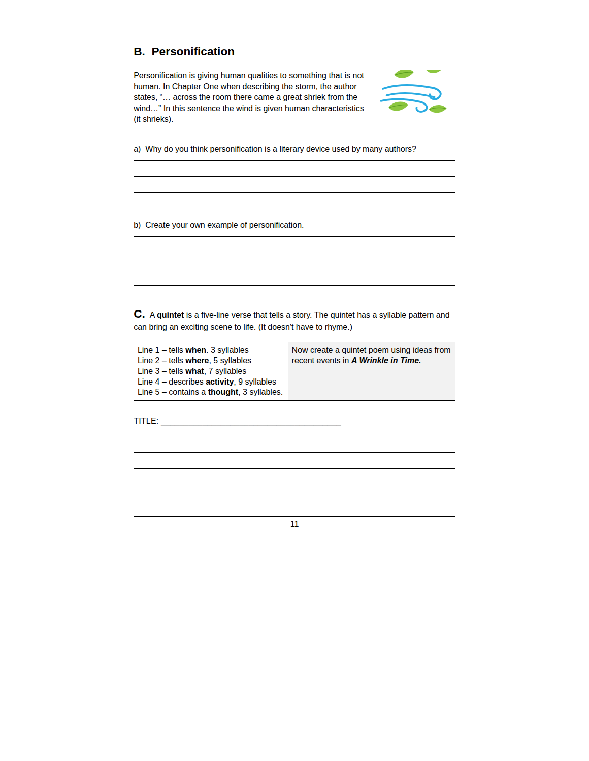B. Personification
Personification is giving human qualities to something that is not human. In Chapter One when describing the storm, the author states, “… across the room there came a great shriek from the wind…” In this sentence the wind is given human characteristics (it shrieks).
a) Why do you think personification is a literary device used by many authors?
b) Create your own example of personification.
C. A quintet is a five-line verse that tells a story. The quintet has a syllable pattern and can bring an exciting scene to life. (It doesn't have to rhyme.)
| Line 1 – tells when . 3 syllables Line 2 – tells where , 5 syllables Line 3 – tells what , 7 syllables Line 4 – describes activity , 9 syllables Line 5 – contains a thought , 3 syllables. | Now create a quintet poem using ideas from recent events in A Wrinkle in Time. |
TITLE: _______________________________________
11